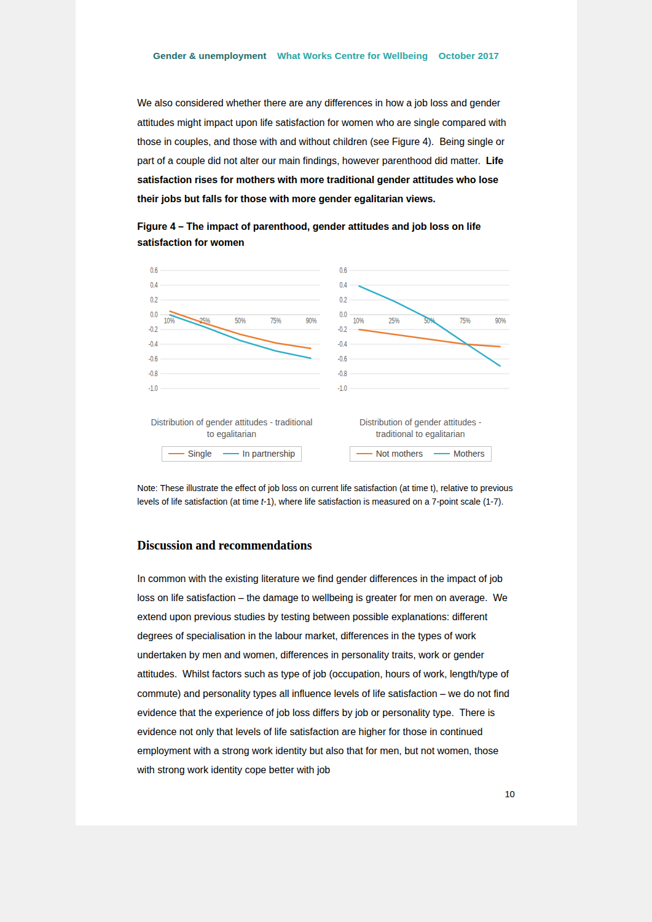Gender & unemployment What Works Centre for Wellbeing October 2017
We also considered whether there are any differences in how a job loss and gender attitudes might impact upon life satisfaction for women who are single compared with those in couples, and those with and without children (see Figure 4). Being single or part of a couple did not alter our main findings, however parenthood did matter. Life satisfaction rises for mothers with more traditional gender attitudes who lose their jobs but falls for those with more gender egalitarian views.
Figure 4 – The impact of parenthood, gender attitudes and job loss on life satisfaction for women
0.6 0.4 0.2 0.0 -0.2 -0.4 -0.6 -0.8 -1.0 10% 25% 50% 75% 90%
Distribution of gender attitudes - traditional
to egalitarian
Single In partnership
0.6 0.4 0.2 0.0 -0.2 -0.4 -0.6 -0.8 -1.0 10% 25% 50% 75% 90%
Distribution of gender attitudes -
traditional to egalitarian
Not mothers Mothers
Note: These illustrate the effect of job loss on current life satisfaction (at time t), relative to previous levels of life satisfaction (at time t-1), where life satisfaction is measured on a 7-point scale (1-7).
Discussion and recommendations
In common with the existing literature we find gender differences in the impact of job loss on life satisfaction – the damage to wellbeing is greater for men on average. We extend upon previous studies by testing between possible explanations: different degrees of specialisation in the labour market, differences in the types of work undertaken by men and women, differences in personality traits, work or gender attitudes. Whilst factors such as type of job (occupation, hours of work, length/type of commute) and personality types all influence levels of life satisfaction – we do not find evidence that the experience of job loss differs by job or personality type. There is evidence not only that levels of life satisfaction are higher for those in continued employment with a strong work identity but also that for men, but not women, those with strong work identity cope better with job
10